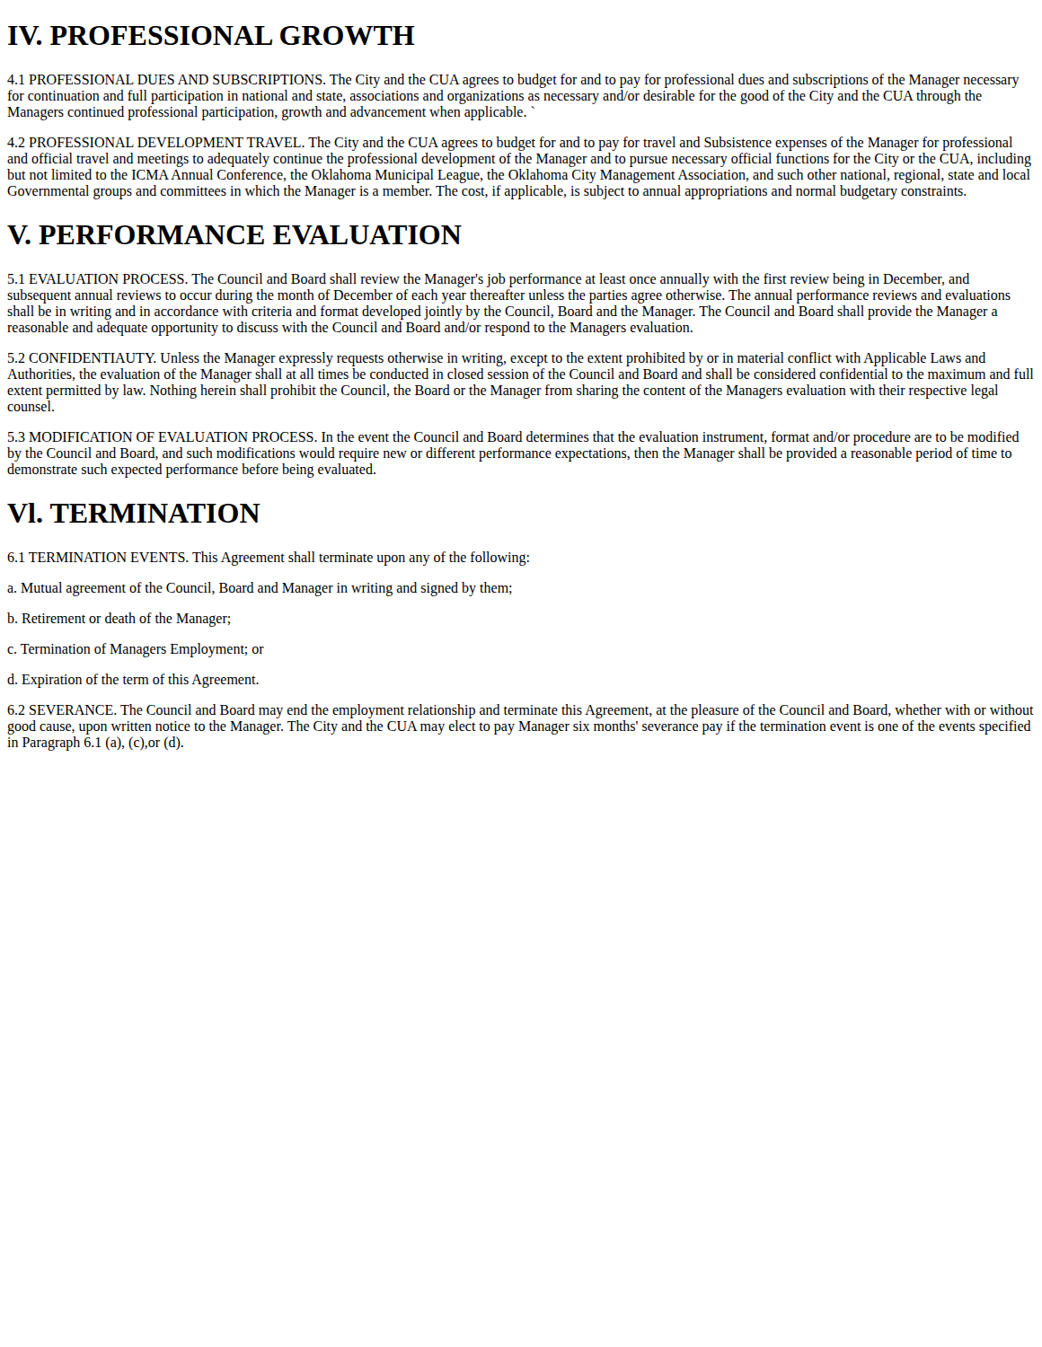IV. PROFESSIONAL GROWTH
4.1 PROFESSIONAL DUES AND SUBSCRIPTIONS. The City and the CUA agrees to budget for and to pay for professional dues and subscriptions of the Manager necessary for continuation and full participation in national and state, associations and organizations as necessary and/or desirable for the good of the City and the CUA through the Managers continued professional participation, growth and advancement when applicable. `
4.2 PROFESSIONAL DEVELOPMENT TRAVEL. The City and the CUA agrees to budget for and to pay for travel and Subsistence expenses of the Manager for professional and official travel and meetings to adequately continue the professional development of the Manager and to pursue necessary official functions for the City or the CUA, including but not limited to the ICMA Annual Conference, the Oklahoma Municipal League, the Oklahoma City Management Association, and such other national, regional, state and local Governmental groups and committees in which the Manager is a member. The cost, if applicable, is subject to annual appropriations and normal budgetary constraints.
V. PERFORMANCE EVALUATION
5.1 EVALUATION PROCESS. The Council and Board shall review the Manager's job performance at least once annually with the first review being in December, and subsequent annual reviews to occur during the month of December of each year thereafter unless the parties agree otherwise. The annual performance reviews and evaluations shall be in writing and in accordance with criteria and format developed jointly by the Council, Board and the Manager. The Council and Board shall provide the Manager a reasonable and adequate opportunity to discuss with the Council and Board and/or respond to the Managers evaluation.
5.2 CONFIDENTIAUTY. Unless the Manager expressly requests otherwise in writing, except to the extent prohibited by or in material conflict with Applicable Laws and Authorities, the evaluation of the Manager shall at all times be conducted in closed session of the Council and Board and shall be considered confidential to the maximum and full extent permitted by law. Nothing herein shall prohibit the Council, the Board or the Manager from sharing the content of the Managers evaluation with their respective legal counsel.
5.3 MODIFICATION OF EVALUATION PROCESS. In the event the Council and Board determines that the evaluation instrument, format and/or procedure are to be modified by the Council and Board, and such modifications would require new or different performance expectations, then the Manager shall be provided a reasonable period of time to demonstrate such expected performance before being evaluated.
Vl. TERMINATION
6.1 TERMINATION EVENTS. This Agreement shall terminate upon any of the following:
a. Mutual agreement of the Council, Board and Manager in writing and signed by them;
b. Retirement or death of the Manager;
c. Termination of Managers Employment; or
d. Expiration of the term of this Agreement.
6.2 SEVERANCE. The Council and Board may end the employment relationship and terminate this Agreement, at the pleasure of the Council and Board, whether with or without good cause, upon written notice to the Manager. The City and the CUA may elect to pay Manager six months' severance pay if the termination event is one of the events specified in Paragraph 6.1 (a), (c),or (d).